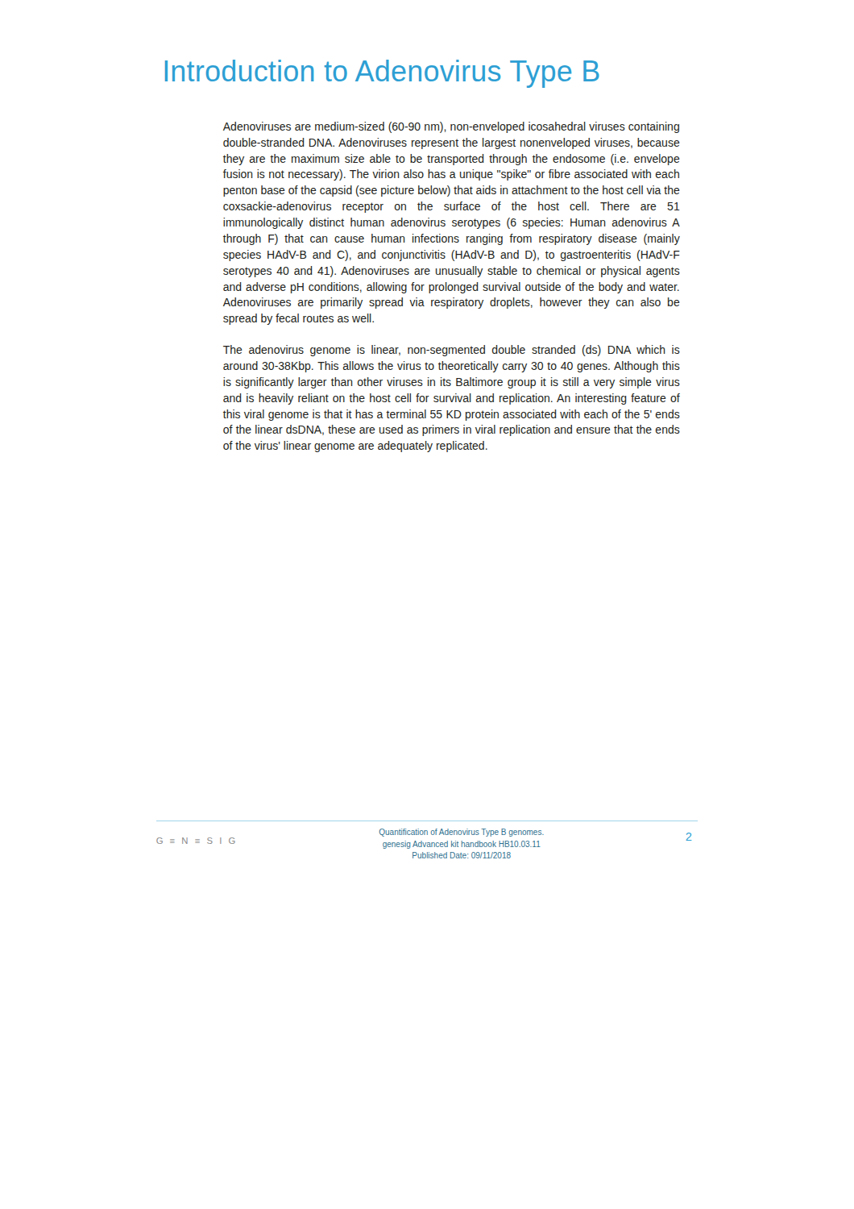Introduction to Adenovirus Type B
Adenoviruses are medium-sized (60-90 nm), non-enveloped icosahedral viruses containing double-stranded DNA. Adenoviruses represent the largest nonenveloped viruses, because they are the maximum size able to be transported through the endosome (i.e. envelope fusion is not necessary). The virion also has a unique "spike" or fibre associated with each penton base of the capsid (see picture below) that aids in attachment to the host cell via the coxsackie-adenovirus receptor on the surface of the host cell. There are 51 immunologically distinct human adenovirus serotypes (6 species: Human adenovirus A through F) that can cause human infections ranging from respiratory disease (mainly species HAdV-B and C), and conjunctivitis (HAdV-B and D), to gastroenteritis (HAdV-F serotypes 40 and 41). Adenoviruses are unusually stable to chemical or physical agents and adverse pH conditions, allowing for prolonged survival outside of the body and water. Adenoviruses are primarily spread via respiratory droplets, however they can also be spread by fecal routes as well.
The adenovirus genome is linear, non-segmented double stranded (ds) DNA which is around 30-38Kbp. This allows the virus to theoretically carry 30 to 40 genes. Although this is significantly larger than other viruses in its Baltimore group it is still a very simple virus and is heavily reliant on the host cell for survival and replication. An interesting feature of this viral genome is that it has a terminal 55 KD protein associated with each of the 5' ends of the linear dsDNA, these are used as primers in viral replication and ensure that the ends of the virus' linear genome are adequately replicated.
G ≡ N ≡ S I G
Quantification of Adenovirus Type B genomes.
genesig Advanced kit handbook HB10.03.11
Published Date: 09/11/2018
2